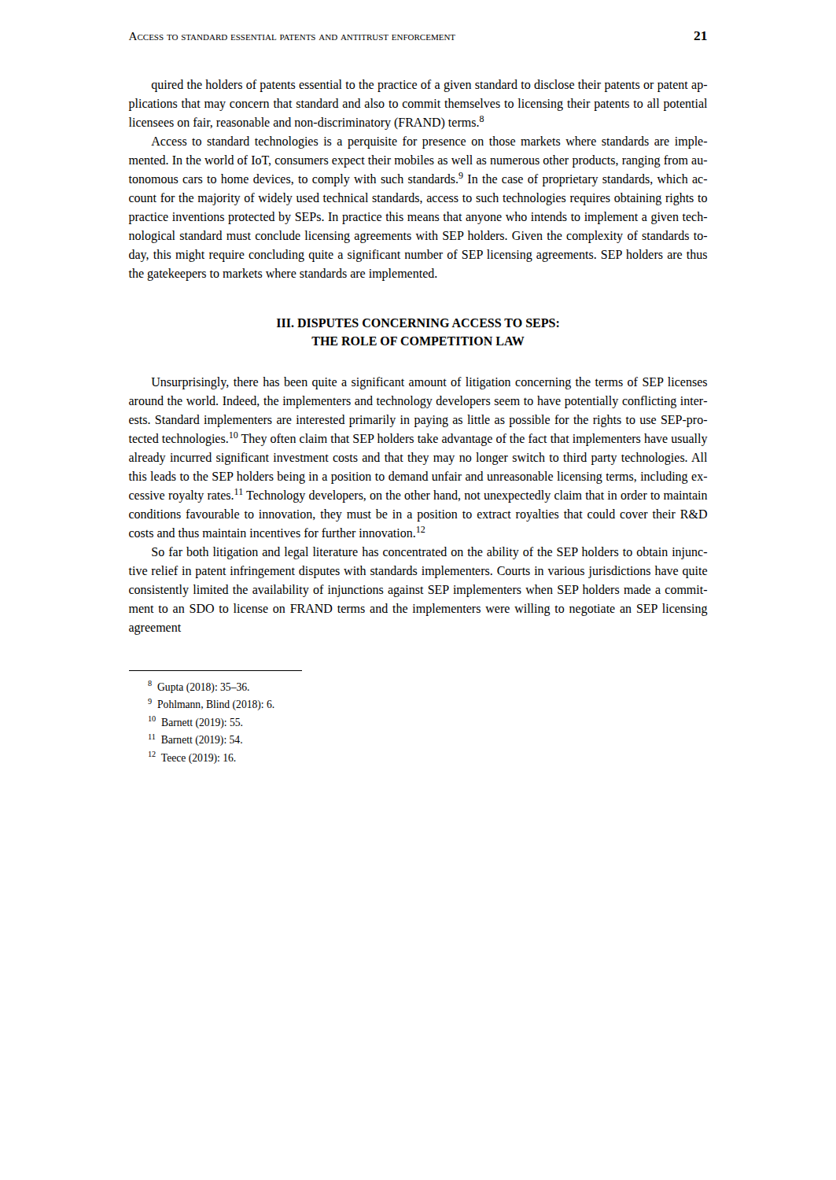Access to standard essential patents and antitrust enforcement 21
quired the holders of patents essential to the practice of a given standard to disclose their patents or patent applications that may concern that standard and also to commit themselves to licensing their patents to all potential licensees on fair, reasonable and non-discriminatory (FRAND) terms.8
Access to standard technologies is a perquisite for presence on those markets where standards are implemented. In the world of IoT, consumers expect their mobiles as well as numerous other products, ranging from autonomous cars to home devices, to comply with such standards.9 In the case of proprietary standards, which account for the majority of widely used technical standards, access to such technologies requires obtaining rights to practice inventions protected by SEPs. In practice this means that anyone who intends to implement a given technological standard must conclude licensing agreements with SEP holders. Given the complexity of standards today, this might require concluding quite a significant number of SEP licensing agreements. SEP holders are thus the gatekeepers to markets where standards are implemented.
III. Disputes concerning access to SEPs:
the role of competition law
Unsurprisingly, there has been quite a significant amount of litigation concerning the terms of SEP licenses around the world. Indeed, the implementers and technology developers seem to have potentially conflicting interests. Standard implementers are interested primarily in paying as little as possible for the rights to use SEP-protected technologies.10 They often claim that SEP holders take advantage of the fact that implementers have usually already incurred significant investment costs and that they may no longer switch to third party technologies. All this leads to the SEP holders being in a position to demand unfair and unreasonable licensing terms, including excessive royalty rates.11 Technology developers, on the other hand, not unexpectedly claim that in order to maintain conditions favourable to innovation, they must be in a position to extract royalties that could cover their R&D costs and thus maintain incentives for further innovation.12
So far both litigation and legal literature has concentrated on the ability of the SEP holders to obtain injunctive relief in patent infringement disputes with standards implementers. Courts in various jurisdictions have quite consistently limited the availability of injunctions against SEP implementers when SEP holders made a commitment to an SDO to license on FRAND terms and the implementers were willing to negotiate an SEP licensing agreement
8 Gupta (2018): 35–36.
9 Pohlmann, Blind (2018): 6.
10 Barnett (2019): 55.
11 Barnett (2019): 54.
12 Teece (2019): 16.